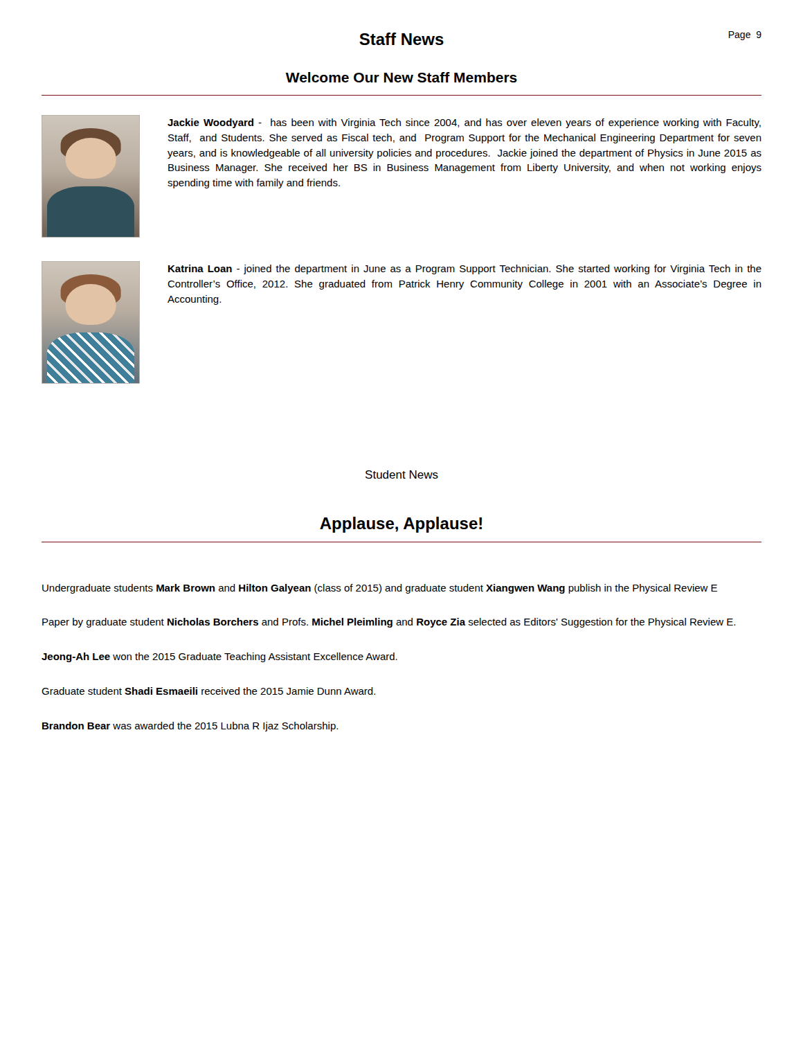Page 9
Staff News
Welcome Our New Staff Members
Jackie Woodyard - has been with Virginia Tech since 2004, and has over eleven years of experience working with Faculty, Staff, and Students. She served as Fiscal tech, and Program Support for the Mechanical Engineering Department for seven years, and is knowledgeable of all university policies and procedures. Jackie joined the department of Physics in June 2015 as Business Manager. She received her BS in Business Management from Liberty University, and when not working enjoys spending time with family and friends.
Katrina Loan - joined the department in June as a Program Support Technician. She started working for Virginia Tech in the Controller’s Office, 2012. She graduated from Patrick Henry Community College in 2001 with an Associate’s Degree in Accounting.
Student News
Applause, Applause!
Undergraduate students Mark Brown and Hilton Galyean (class of 2015) and graduate student Xiangwen Wang publish in the Physical Review E
Paper by graduate student Nicholas Borchers and Profs. Michel Pleimling and Royce Zia selected as Editors' Suggestion for the Physical Review E.
Jeong-Ah Lee won the 2015 Graduate Teaching Assistant Excellence Award.
Graduate student Shadi Esmaeili received the 2015 Jamie Dunn Award.
Brandon Bear was awarded the 2015 Lubna R Ijaz Scholarship.